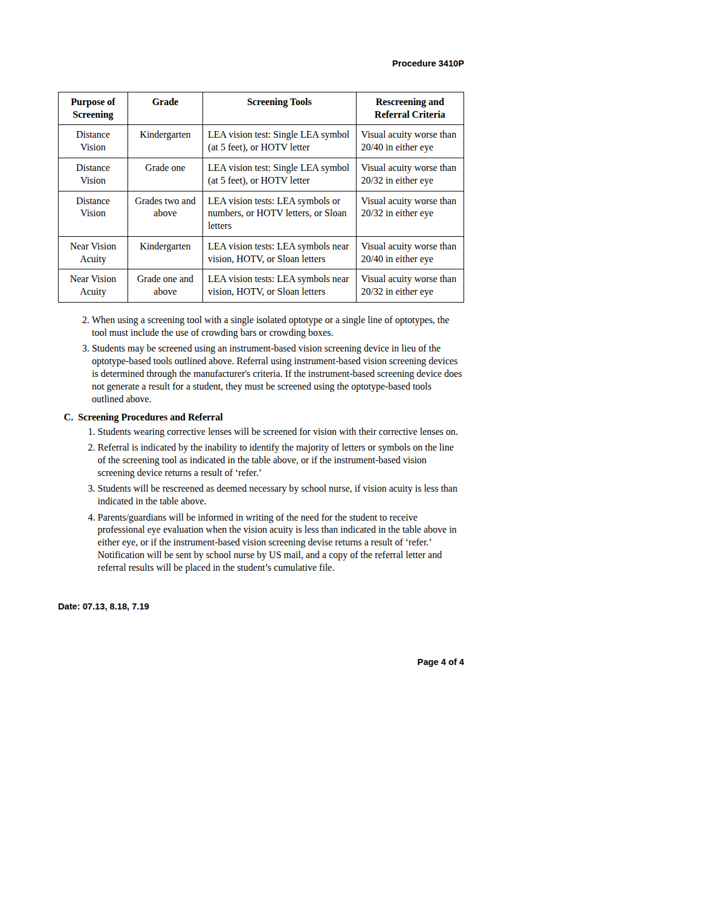Procedure 3410P
| Purpose of Screening | Grade | Screening Tools | Rescreening and Referral Criteria |
| --- | --- | --- | --- |
| Distance Vision | Kindergarten | LEA vision test: Single LEA symbol (at 5 feet), or HOTV letter | Visual acuity worse than 20/40 in either eye |
| Distance Vision | Grade one | LEA vision test: Single LEA symbol (at 5 feet), or HOTV letter | Visual acuity worse than 20/32 in either eye |
| Distance Vision | Grades two and above | LEA vision tests: LEA symbols or numbers, or HOTV letters, or Sloan letters | Visual acuity worse than 20/32 in either eye |
| Near Vision Acuity | Kindergarten | LEA vision tests: LEA symbols near vision, HOTV, or Sloan letters | Visual acuity worse than 20/40 in either eye |
| Near Vision Acuity | Grade one and above | LEA vision tests: LEA symbols near vision, HOTV, or Sloan letters | Visual acuity worse than 20/32 in either eye |
When using a screening tool with a single isolated optotype or a single line of optotypes, the tool must include the use of crowding bars or crowding boxes.
Students may be screened using an instrument-based vision screening device in lieu of the optotype-based tools outlined above. Referral using instrument-based vision screening devices is determined through the manufacturer's criteria. If the instrument-based screening device does not generate a result for a student, they must be screened using the optotype-based tools outlined above.
C. Screening Procedures and Referral
Students wearing corrective lenses will be screened for vision with their corrective lenses on.
Referral is indicated by the inability to identify the majority of letters or symbols on the line of the screening tool as indicated in the table above, or if the instrument-based vision screening device returns a result of ‘refer.’
Students will be rescreened as deemed necessary by school nurse, if vision acuity is less than indicated in the table above.
Parents/guardians will be informed in writing of the need for the student to receive professional eye evaluation when the vision acuity is less than indicated in the table above in either eye, or if the instrument-based vision screening devise returns a result of ‘refer.’ Notification will be sent by school nurse by US mail, and a copy of the referral letter and referral results will be placed in the student’s cumulative file.
Date: 07.13, 8.18, 7.19
Page 4 of 4